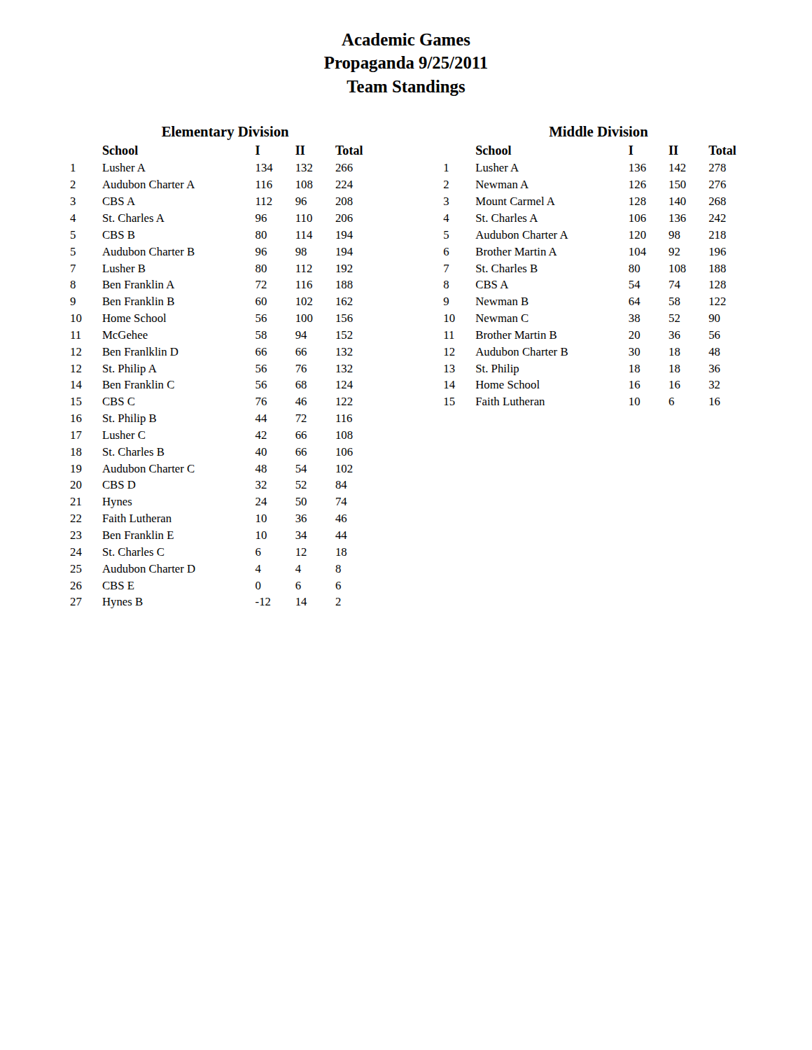Academic Games
Propaganda 9/25/2011
Team Standings
Elementary Division
| | School | I | II | Total |
| --- | --- | --- | --- | --- |
| 1 | Lusher A | 134 | 132 | 266 |
| 2 | Audubon Charter A | 116 | 108 | 224 |
| 3 | CBS A | 112 | 96 | 208 |
| 4 | St. Charles A | 96 | 110 | 206 |
| 5 | CBS B | 80 | 114 | 194 |
| 5 | Audubon Charter B | 96 | 98 | 194 |
| 7 | Lusher B | 80 | 112 | 192 |
| 8 | Ben Franklin A | 72 | 116 | 188 |
| 9 | Ben Franklin B | 60 | 102 | 162 |
| 10 | Home School | 56 | 100 | 156 |
| 11 | McGehee | 58 | 94 | 152 |
| 12 | Ben Franlklin D | 66 | 66 | 132 |
| 12 | St. Philip A | 56 | 76 | 132 |
| 14 | Ben Franklin C | 56 | 68 | 124 |
| 15 | CBS C | 76 | 46 | 122 |
| 16 | St. Philip B | 44 | 72 | 116 |
| 17 | Lusher C | 42 | 66 | 108 |
| 18 | St. Charles B | 40 | 66 | 106 |
| 19 | Audubon Charter C | 48 | 54 | 102 |
| 20 | CBS D | 32 | 52 | 84 |
| 21 | Hynes | 24 | 50 | 74 |
| 22 | Faith Lutheran | 10 | 36 | 46 |
| 23 | Ben Franklin E | 10 | 34 | 44 |
| 24 | St. Charles C | 6 | 12 | 18 |
| 25 | Audubon Charter D | 4 | 4 | 8 |
| 26 | CBS E | 0 | 6 | 6 |
| 27 | Hynes B | -12 | 14 | 2 |
Middle Division
| | School | I | II | Total |
| --- | --- | --- | --- | --- |
| 1 | Lusher A | 136 | 142 | 278 |
| 2 | Newman A | 126 | 150 | 276 |
| 3 | Mount Carmel A | 128 | 140 | 268 |
| 4 | St. Charles A | 106 | 136 | 242 |
| 5 | Audubon Charter A | 120 | 98 | 218 |
| 6 | Brother Martin A | 104 | 92 | 196 |
| 7 | St. Charles B | 80 | 108 | 188 |
| 8 | CBS A | 54 | 74 | 128 |
| 9 | Newman B | 64 | 58 | 122 |
| 10 | Newman C | 38 | 52 | 90 |
| 11 | Brother Martin B | 20 | 36 | 56 |
| 12 | Audubon Charter B | 30 | 18 | 48 |
| 13 | St. Philip | 18 | 18 | 36 |
| 14 | Home School | 16 | 16 | 32 |
| 15 | Faith Lutheran | 10 | 6 | 16 |